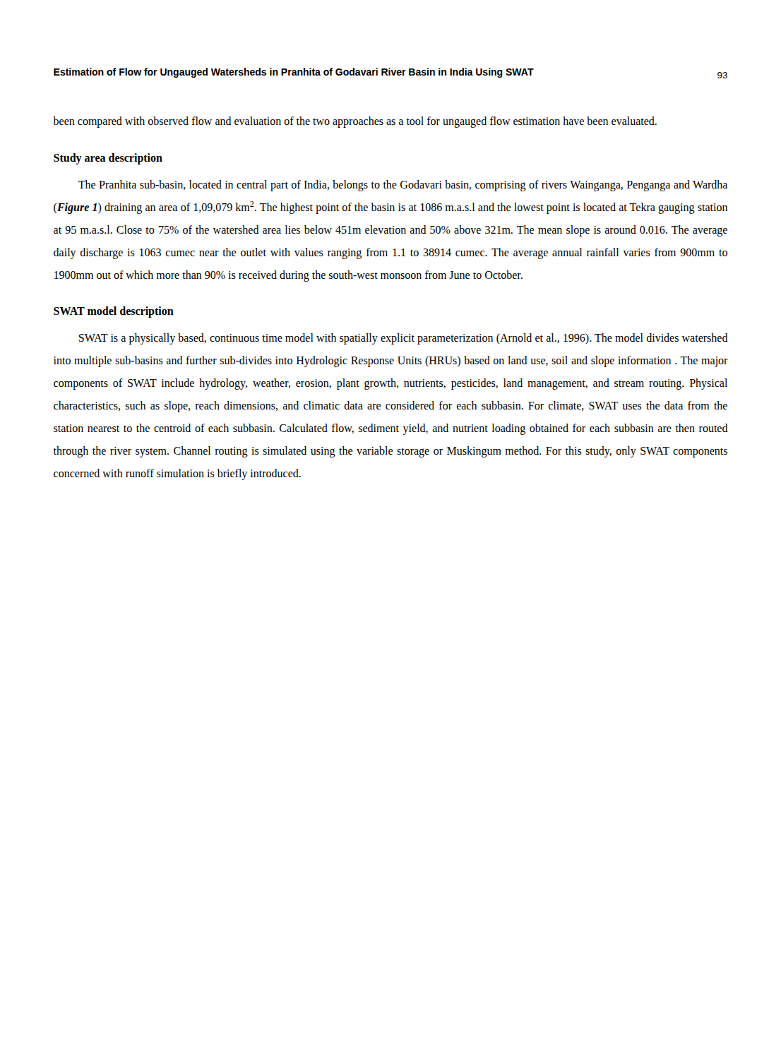Estimation of Flow for Ungauged Watersheds in Pranhita of Godavari River Basin in India Using SWAT
93
been compared with observed flow and evaluation of the two approaches as a tool for ungauged flow estimation have been evaluated.
Study area description
The Pranhita sub-basin, located in central part of India, belongs to the Godavari basin, comprising of rivers Wainganga, Penganga and Wardha (Figure 1) draining an area of 1,09,079 km2. The highest point of the basin is at 1086 m.a.s.l and the lowest point is located at Tekra gauging station at 95 m.a.s.l. Close to 75% of the watershed area lies below 451m elevation and 50% above 321m. The mean slope is around 0.016. The average daily discharge is 1063 cumec near the outlet with values ranging from 1.1 to 38914 cumec. The average annual rainfall varies from 900mm to 1900mm out of which more than 90% is received during the south-west monsoon from June to October.
SWAT model description
SWAT is a physically based, continuous time model with spatially explicit parameterization (Arnold et al., 1996). The model divides watershed into multiple sub-basins and further sub-divides into Hydrologic Response Units (HRUs) based on land use, soil and slope information . The major components of SWAT include hydrology, weather, erosion, plant growth, nutrients, pesticides, land management, and stream routing. Physical characteristics, such as slope, reach dimensions, and climatic data are considered for each subbasin. For climate, SWAT uses the data from the station nearest to the centroid of each subbasin. Calculated flow, sediment yield, and nutrient loading obtained for each subbasin are then routed through the river system. Channel routing is simulated using the variable storage or Muskingum method. For this study, only SWAT components concerned with runoff simulation is briefly introduced.